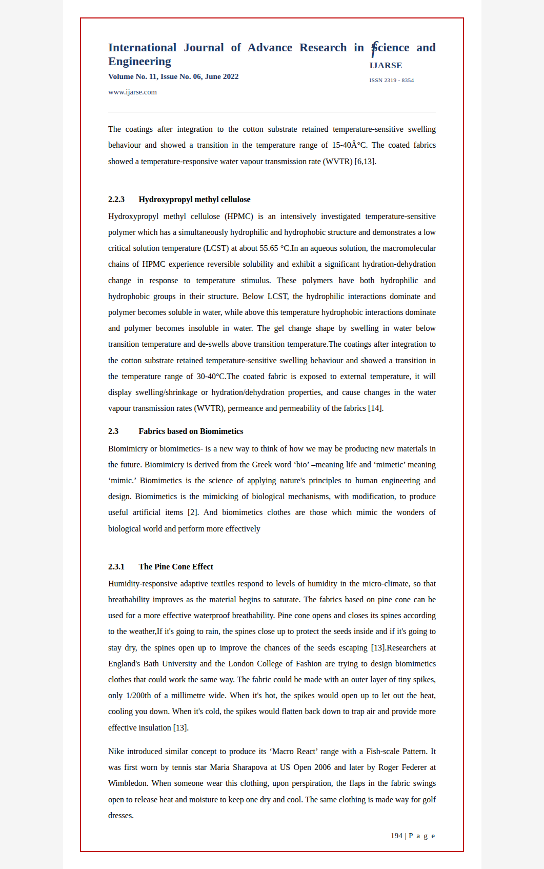ƒ
IJARSE
ISSN 2319 - 8354
International Journal of Advance Research in Science and Engineering
Volume No. 11, Issue No. 06, June 2022
www.ijarse.com
The coatings after integration to the cotton substrate retained temperature-sensitive swelling behaviour and showed a transition in the temperature range of 15-40Â°C. The coated fabrics showed a temperature-responsive water vapour transmission rate (WVTR) [6,13].
2.2.3 Hydroxypropyl methyl cellulose
Hydroxypropyl methyl cellulose (HPMC) is an intensively investigated temperature-sensitive polymer which has a simultaneously hydrophilic and hydrophobic structure and demonstrates a low critical solution temperature (LCST) at about 55.65 °C.In an aqueous solution, the macromolecular chains of HPMC experience reversible solubility and exhibit a significant hydration-dehydration change in response to temperature stimulus. These polymers have both hydrophilic and hydrophobic groups in their structure. Below LCST, the hydrophilic interactions dominate and polymer becomes soluble in water, while above this temperature hydrophobic interactions dominate and polymer becomes insoluble in water. The gel change shape by swelling in water below transition temperature and de-swells above transition temperature.The coatings after integration to the cotton substrate retained temperature-sensitive swelling behaviour and showed a transition in the temperature range of 30-40°C.The coated fabric is exposed to external temperature, it will display swelling/shrinkage or hydration/dehydration properties, and cause changes in the water vapour transmission rates (WVTR), permeance and permeability of the fabrics [14].
2.3 Fabrics based on Biomimetics
Biomimicry or biomimetics- is a new way to think of how we may be producing new materials in the future. Biomimicry is derived from the Greek word ‘bio’ –meaning life and ‘mimetic’ meaning ‘mimic.’ Biomimetics is the science of applying nature's principles to human engineering and design. Biomimetics is the mimicking of biological mechanisms, with modification, to produce useful artificial items [2]. And biomimetics clothes are those which mimic the wonders of biological world and perform more effectively
2.3.1 The Pine Cone Effect
Humidity-responsive adaptive textiles respond to levels of humidity in the micro-climate, so that breathability improves as the material begins to saturate. The fabrics based on pine cone can be used for a more effective waterproof breathability. Pine cone opens and closes its spines according to the weather,If it's going to rain, the spines close up to protect the seeds inside and if it's going to stay dry, the spines open up to improve the chances of the seeds escaping [13].Researchers at England's Bath University and the London College of Fashion are trying to design biomimetics clothes that could work the same way. The fabric could be made with an outer layer of tiny spikes, only 1/200th of a millimetre wide. When it's hot, the spikes would open up to let out the heat, cooling you down. When it's cold, the spikes would flatten back down to trap air and provide more effective insulation [13].
Nike introduced similar concept to produce its ‘Macro React’ range with a Fish-scale Pattern. It was first worn by tennis star Maria Sharapova at US Open 2006 and later by Roger Federer at Wimbledon. When someone wear this clothing, upon perspiration, the flaps in the fabric swings open to release heat and moisture to keep one dry and cool. The same clothing is made way for golf dresses.
194 | P a g e